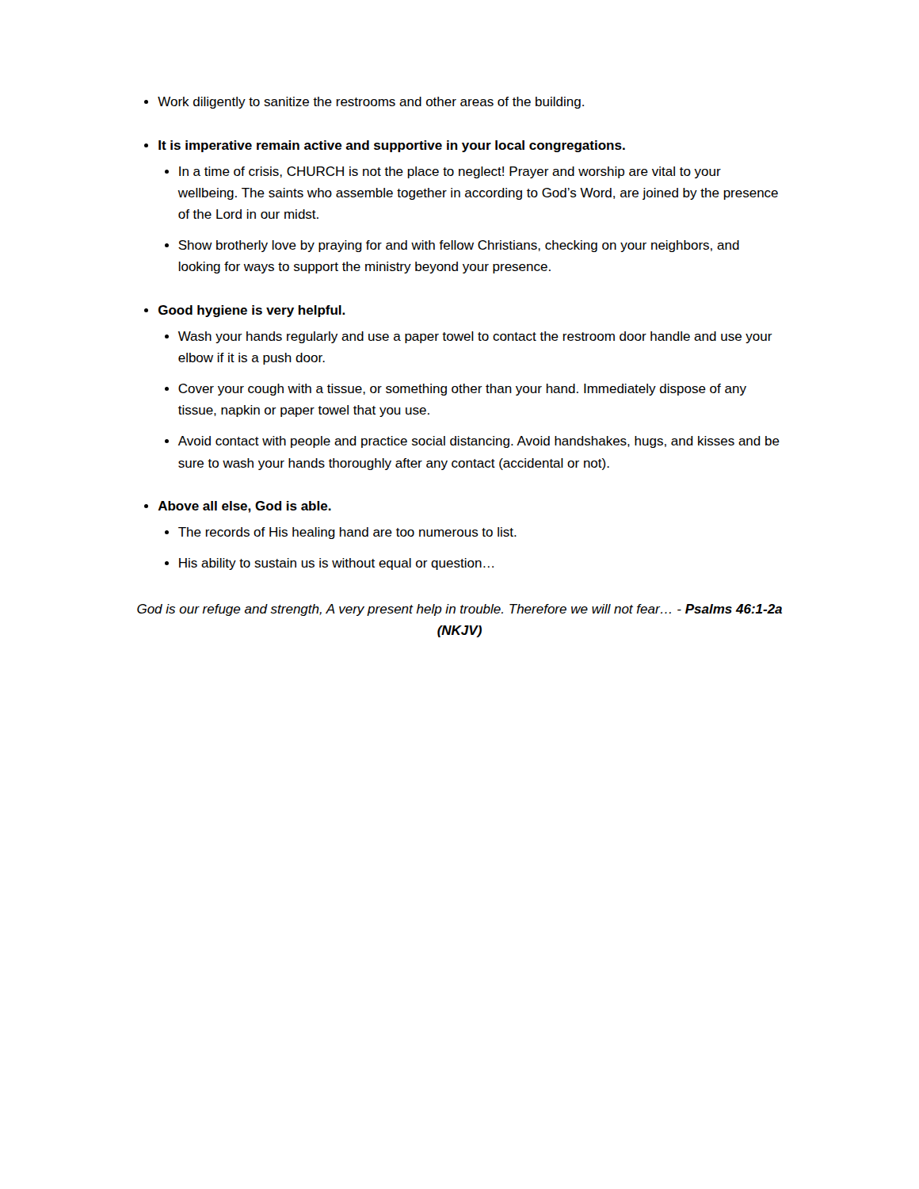Work diligently to sanitize the restrooms and other areas of the building.
It is imperative remain active and supportive in your local congregations.
In a time of crisis, CHURCH is not the place to neglect! Prayer and worship are vital to your wellbeing. The saints who assemble together in according to God’s Word, are joined by the presence of the Lord in our midst.
Show brotherly love by praying for and with fellow Christians, checking on your neighbors, and looking for ways to support the ministry beyond your presence.
Good hygiene is very helpful.
Wash your hands regularly and use a paper towel to contact the restroom door handle and use your elbow if it is a push door.
Cover your cough with a tissue, or something other than your hand. Immediately dispose of any tissue, napkin or paper towel that you use.
Avoid contact with people and practice social distancing. Avoid handshakes, hugs, and kisses and be sure to wash your hands thoroughly after any contact (accidental or not).
Above all else, God is able.
The records of His healing hand are too numerous to list.
His ability to sustain us is without equal or question…
God is our refuge and strength, A very present help in trouble. Therefore we will not fear… - Psalms 46:1-2a (NKJV)